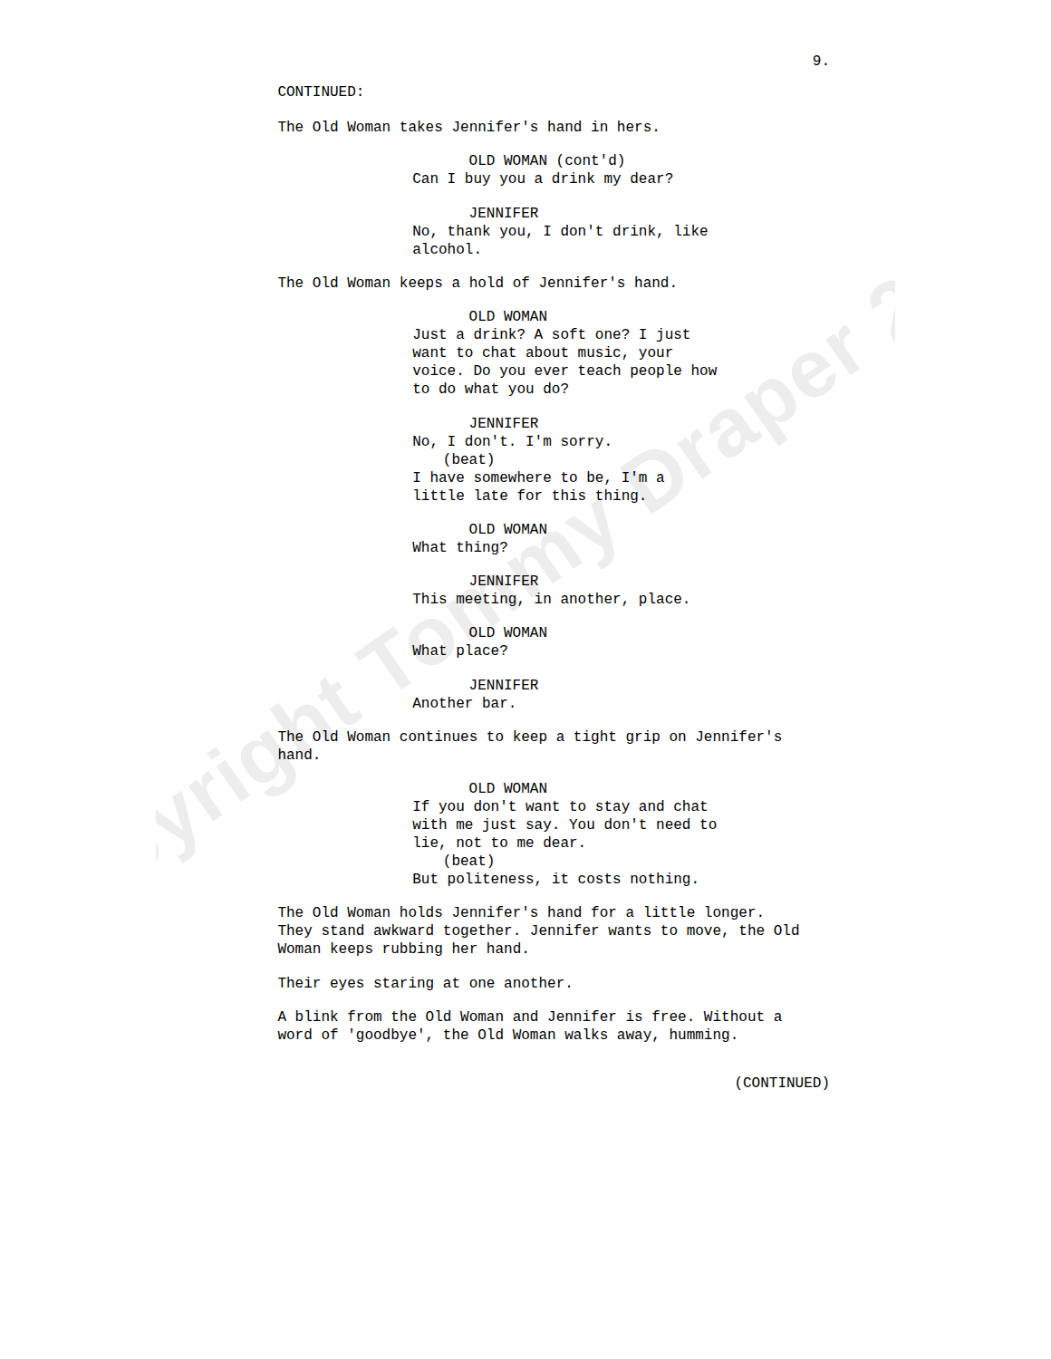Copyright Tommy Draper 2015
9.
CONTINUED:
The Old Woman takes Jennifer's hand in hers.
OLD WOMAN (cont'd)
Can I buy you a drink my dear?
JENNIFER
No, thank you, I don't drink, like alcohol.
The Old Woman keeps a hold of Jennifer's hand.
OLD WOMAN
Just a drink? A soft one? I just want to chat about music, your voice. Do you ever teach people how to do what you do?
JENNIFER
No, I don't. I'm sorry.
(beat)
I have somewhere to be, I'm a little late for this thing.
OLD WOMAN
What thing?
JENNIFER
This meeting, in another, place.
OLD WOMAN
What place?
JENNIFER
Another bar.
The Old Woman continues to keep a tight grip on Jennifer's hand.
OLD WOMAN
If you don't want to stay and chat with me just say. You don't need to lie, not to me dear.
(beat)
But politeness, it costs nothing.
The Old Woman holds Jennifer's hand for a little longer. They stand awkward together. Jennifer wants to move, the Old Woman keeps rubbing her hand.
Their eyes staring at one another.
A blink from the Old Woman and Jennifer is free. Without a word of 'goodbye', the Old Woman walks away, humming.
(CONTINUED)